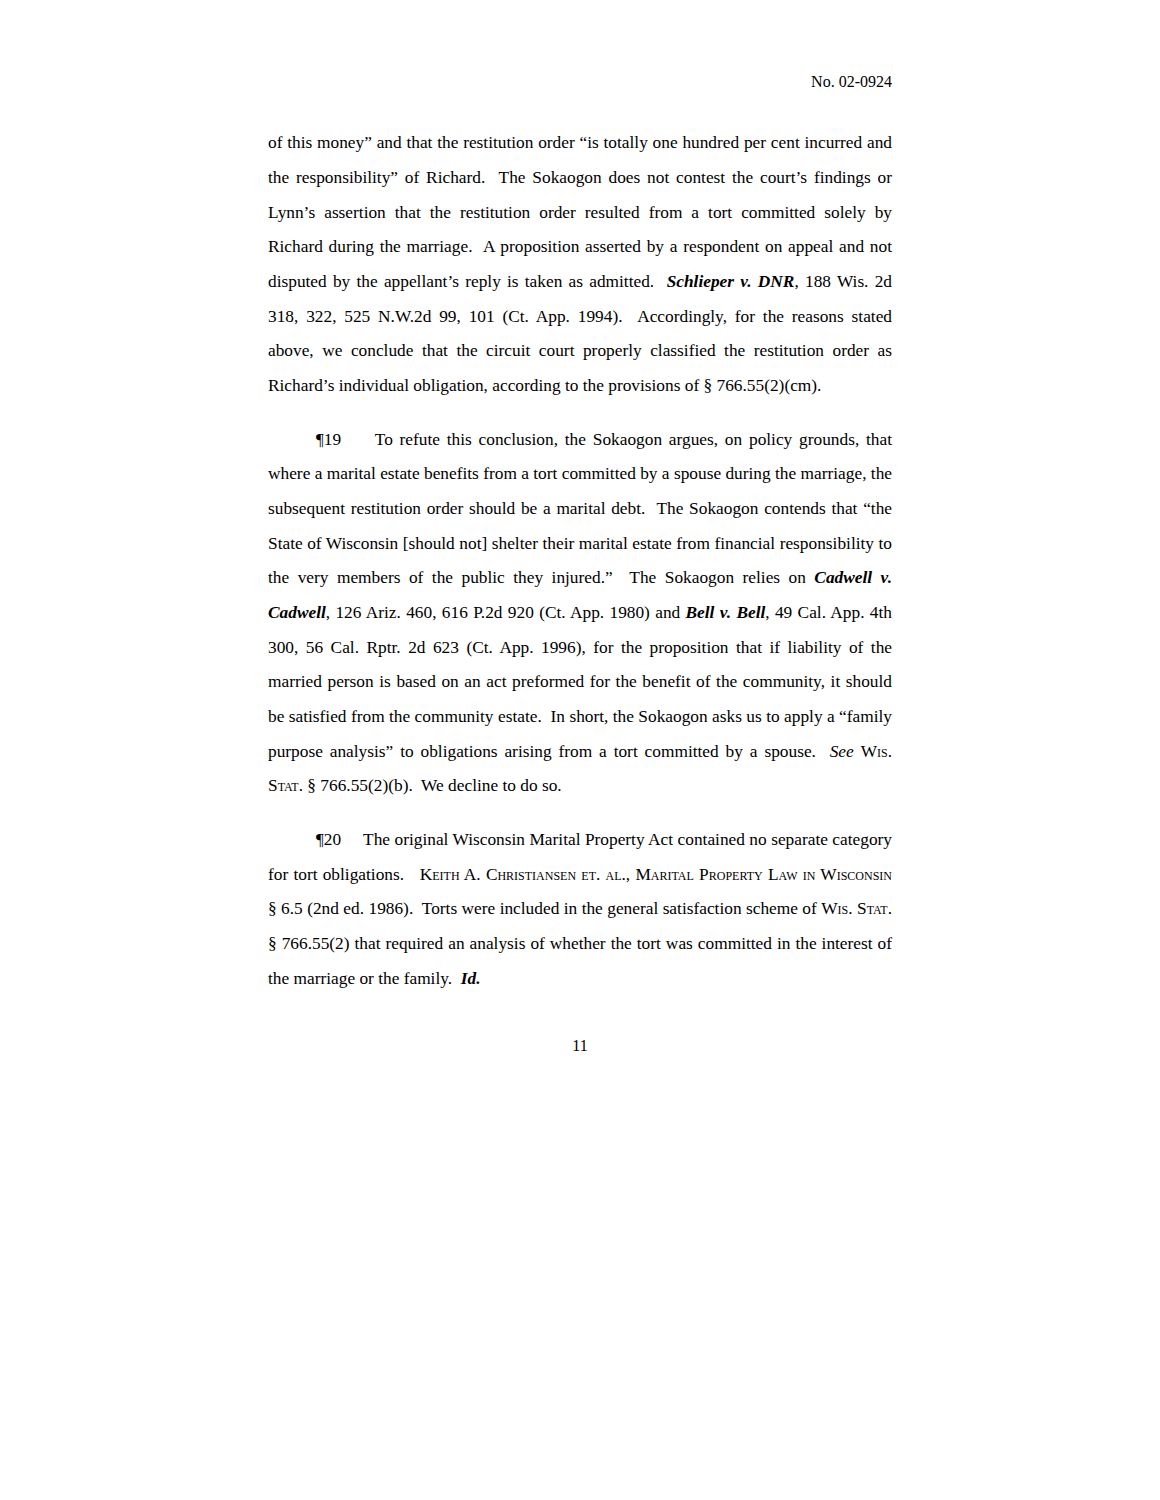No. 02-0924
of this money” and that the restitution order “is totally one hundred per cent incurred and the responsibility” of Richard. The Sokaogon does not contest the court’s findings or Lynn’s assertion that the restitution order resulted from a tort committed solely by Richard during the marriage. A proposition asserted by a respondent on appeal and not disputed by the appellant’s reply is taken as admitted. Schlieper v. DNR, 188 Wis. 2d 318, 322, 525 N.W.2d 99, 101 (Ct. App. 1994). Accordingly, for the reasons stated above, we conclude that the circuit court properly classified the restitution order as Richard’s individual obligation, according to the provisions of § 766.55(2)(cm).
¶19 To refute this conclusion, the Sokaogon argues, on policy grounds, that where a marital estate benefits from a tort committed by a spouse during the marriage, the subsequent restitution order should be a marital debt. The Sokaogon contends that “the State of Wisconsin [should not] shelter their marital estate from financial responsibility to the very members of the public they injured.” The Sokaogon relies on Cadwell v. Cadwell, 126 Ariz. 460, 616 P.2d 920 (Ct. App. 1980) and Bell v. Bell, 49 Cal. App. 4th 300, 56 Cal. Rptr. 2d 623 (Ct. App. 1996), for the proposition that if liability of the married person is based on an act preformed for the benefit of the community, it should be satisfied from the community estate. In short, the Sokaogon asks us to apply a “family purpose analysis” to obligations arising from a tort committed by a spouse. See Wis. Stat. § 766.55(2)(b). We decline to do so.
¶20 The original Wisconsin Marital Property Act contained no separate category for tort obligations. Keith A. Christiansen et. al., Marital Property Law in Wisconsin § 6.5 (2nd ed. 1986). Torts were included in the general satisfaction scheme of Wis. Stat. § 766.55(2) that required an analysis of whether the tort was committed in the interest of the marriage or the family. Id.
11